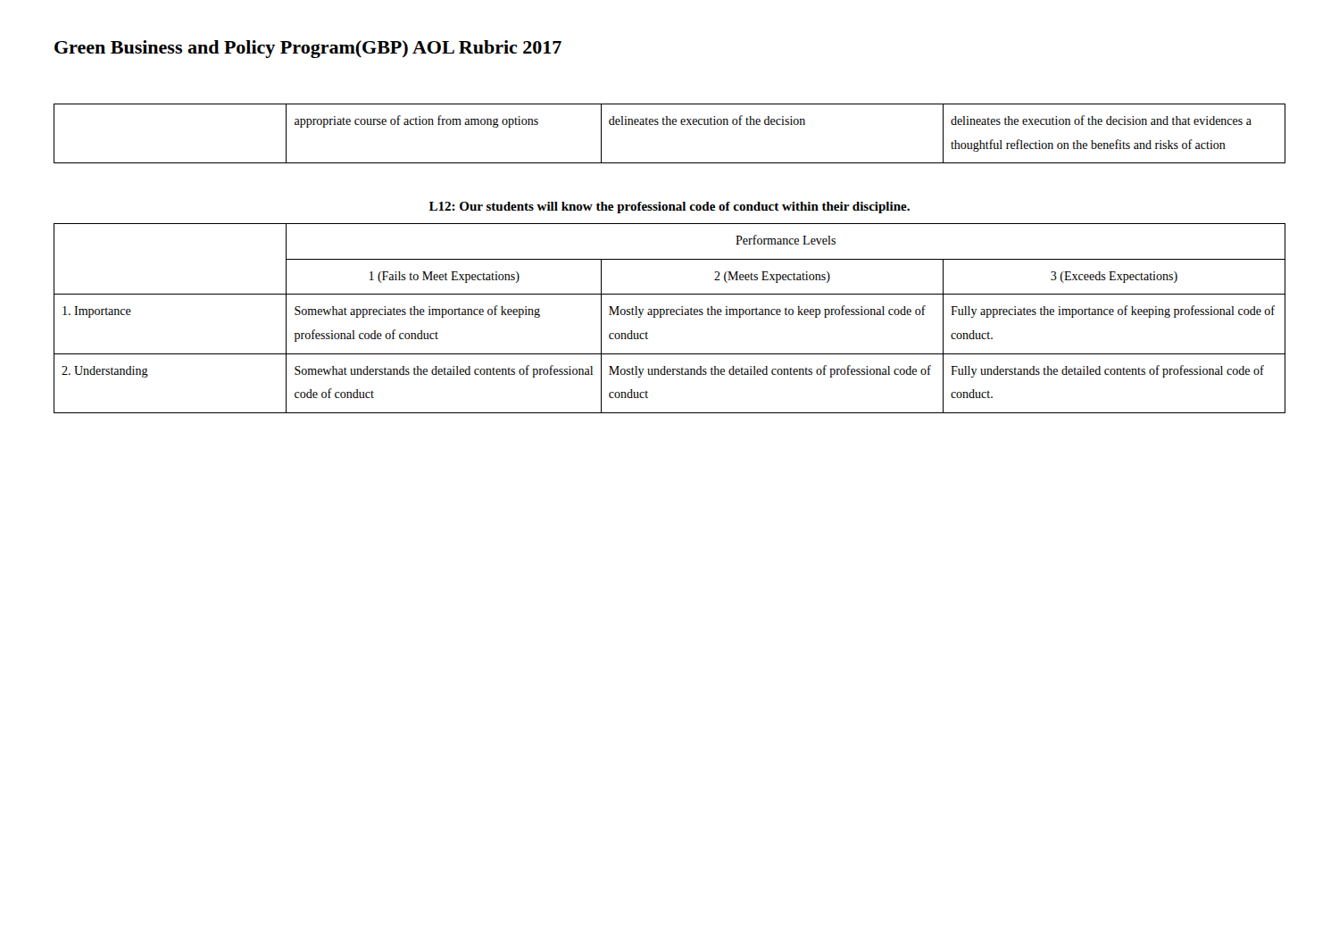Green Business and Policy Program(GBP) AOL Rubric 2017
| | appropriate course of action from among options | delineates the execution of the decision | delineates the execution of the decision and that evidences a thoughtful reflection on the benefits and risks of action |
L12: Our students will know the professional code of conduct within their discipline.
| | Performance Levels |
| 1 (Fails to Meet Expectations) | 2 (Meets Expectations) | 3 (Exceeds Expectations) |
| 1. Importance | Somewhat appreciates the importance of keeping professional code of conduct | Mostly appreciates the importance to keep professional code of conduct | Fully appreciates the importance of keeping professional code of conduct. |
| 2. Understanding | Somewhat understands the detailed contents of professional code of conduct | Mostly understands the detailed contents of professional code of conduct | Fully understands the detailed contents of professional code of conduct. |